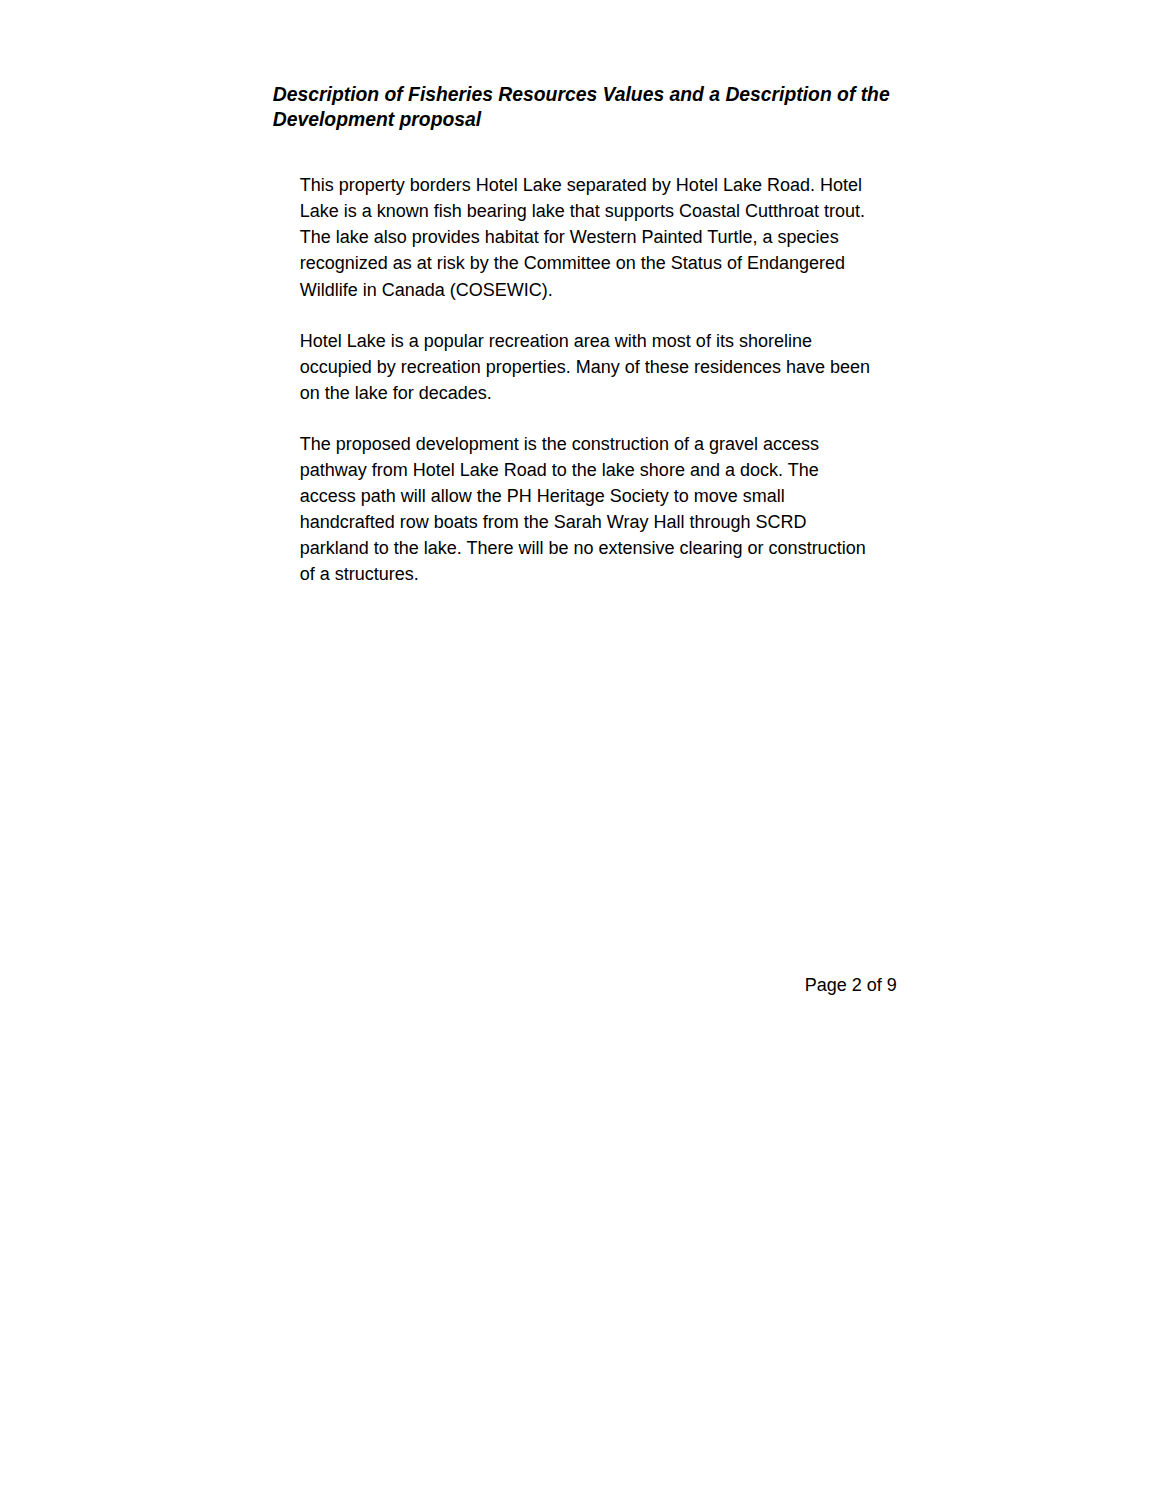Description of Fisheries Resources Values and a Description of the Development proposal
This property borders Hotel Lake separated by Hotel Lake Road. Hotel Lake is a known fish bearing lake that supports Coastal Cutthroat trout. The lake also provides habitat for Western Painted Turtle, a species recognized as at risk by the Committee on the Status of Endangered Wildlife in Canada (COSEWIC).
Hotel Lake is a popular recreation area with most of its shoreline occupied by recreation properties. Many of these residences have been on the lake for decades.
The proposed development is the construction of a gravel access pathway from Hotel Lake Road to the lake shore and a dock. The access path will allow the PH Heritage Society to move small handcrafted row boats from the Sarah Wray Hall through SCRD parkland to the lake. There will be no extensive clearing or construction of a structures.
Page 2 of 9